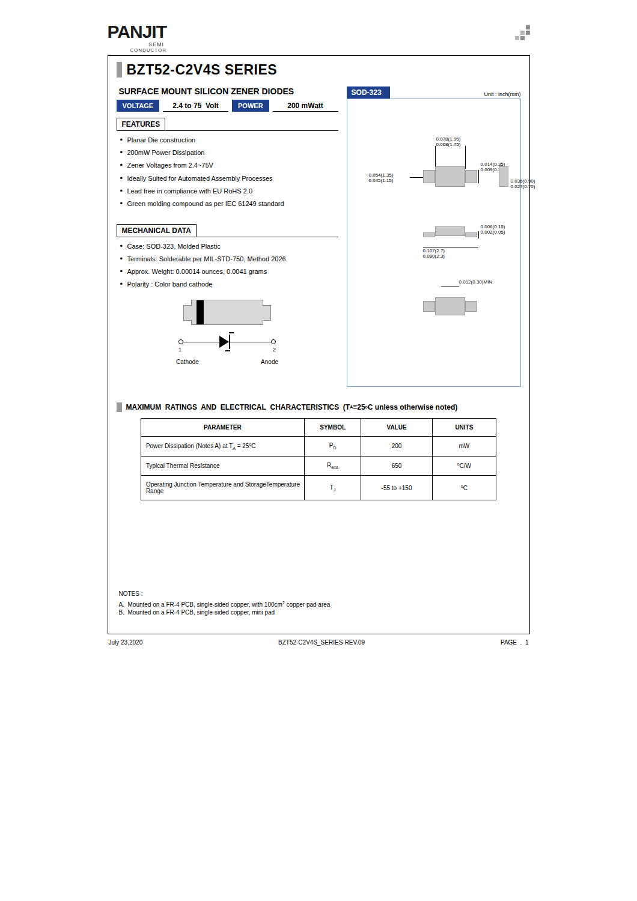PAN JIT
SEMI
CONDUCTOR
BZT52-C2V4S SERIES
SURFACE MOUNT SILICON ZENER DIODES
VOLTAGE
2.4 to 75 Volt
POWER
200 mWatt
FEATURES
Planar Die construction
200mW Power Dissipation
Zener Voltages from 2.4~75V
Ideally Suited for Automated Assembly Processes
Lead free in compliance with EU RoHS 2.0
Green molding compound as per IEC 61249 standard
MECHANICAL DATA
Case: SOD-323, Molded Plastic
Terminals: Solderable per MIL-STD-750, Method 2026
Approx. Weight: 0.00014 ounces, 0.0041 grams
Polarity : Color band cathode
1
2
Cathode Anode
SOD-323
Unit : inch(mm)
0.078(1.95)
0.068(1.75)
0.054(1.35)
0.045(1.15)
0.014(0.35)
0.009(0.25)
0.036(0.90)
0.027(0.70)
0.006(0.15)
0.002(0.05)
0.107(2.7)
0.090(2.3)
0.012(0.30)MIN.
MAXIMUM RATINGS AND ELECTRICAL CHARACTERISTICS (TA=25oC unless otherwise noted)
| PARAMETER | SYMBOL | VALUE | UNITS |
| --- | --- | --- | --- |
| Power Dissipation (Notes A) at T A = 25 o C | P D | 200 | mW |
| Typical Thermal Resistance | R θJA | 650 | o C/W |
| Operating Junction Temperature and StorageTemperature Range | T J | -55 to +150 | o C |
NOTES :
A. Mounted on a FR-4 PCB, single-sided copper, with 100cm2 copper pad area
B. Mounted on a FR-4 PCB, single-sided copper, mini pad
July 23,2020 BZT52-C2V4S_SERIES-REV.09 PAGE . 1